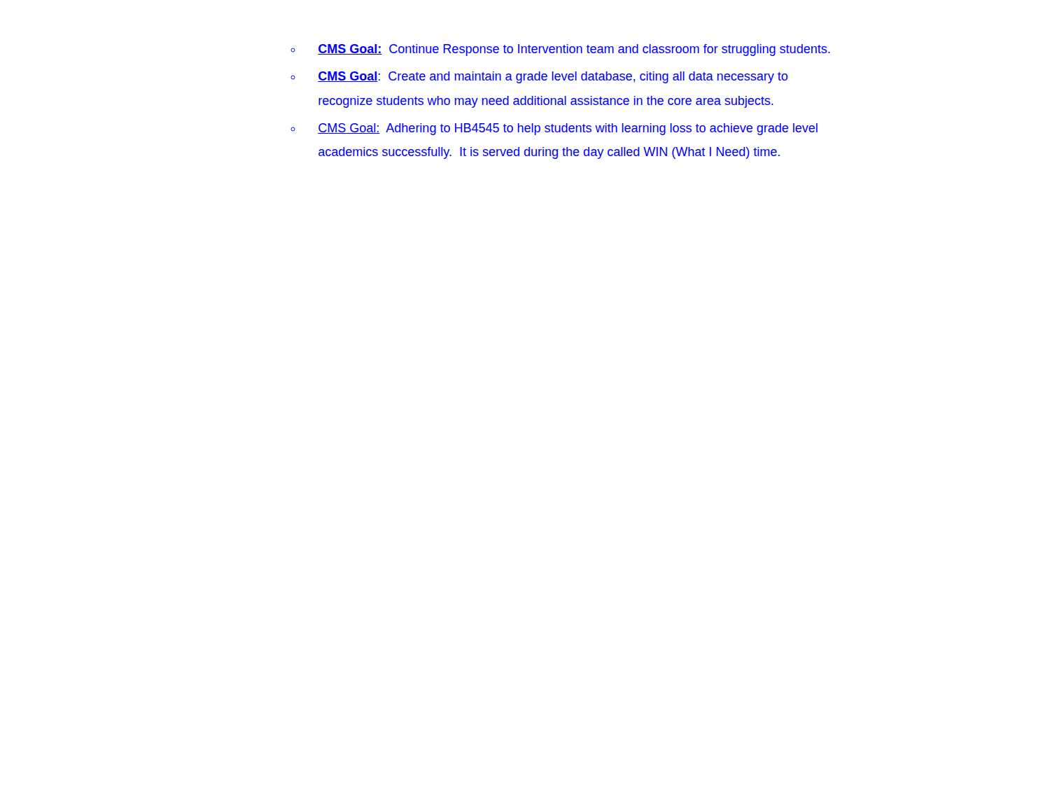CMS Goal: Continue Response to Intervention team and classroom for struggling students.
CMS Goal: Create and maintain a grade level database, citing all data necessary to recognize students who may need additional assistance in the core area subjects.
CMS Goal: Adhering to HB4545 to help students with learning loss to achieve grade level academics successfully. It is served during the day called WIN (What I Need) time.